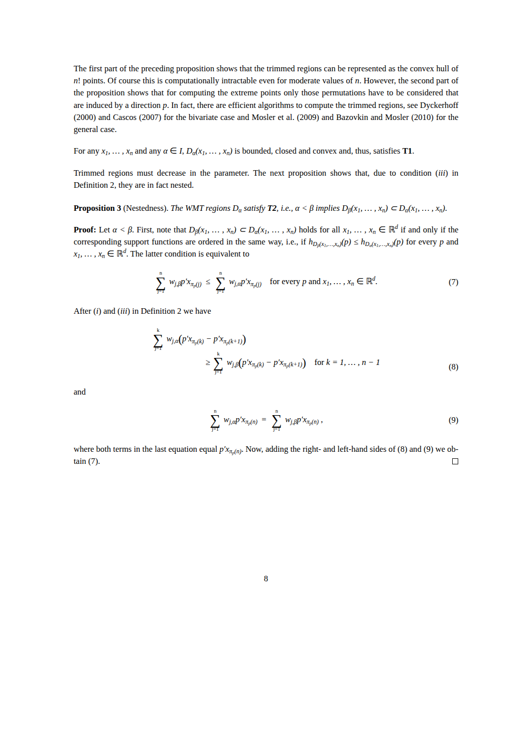The first part of the preceding proposition shows that the trimmed regions can be represented as the convex hull of n! points. Of course this is computationally intractable even for moderate values of n. However, the second part of the proposition shows that for computing the extreme points only those permutations have to be considered that are induced by a direction p. In fact, there are efficient algorithms to compute the trimmed regions, see Dyckerhoff (2000) and Cascos (2007) for the bivariate case and Mosler et al. (2009) and Bazovkin and Mosler (2010) for the general case.
For any x1, … , xn and any α ∈ I, Dα(x1, … , xn) is bounded, closed and convex and, thus, satisfies T1.
Trimmed regions must decrease in the parameter. The next proposition shows that, due to condition (iii) in Definition 2, they are in fact nested.
Proposition 3 (Nestedness). The WMT regions Dα satisfy T2, i.e., α < β implies Dβ(x1, … , xn) ⊂ Dα(x1, … , xn).
Proof: Let α < β. First, note that Dβ(x1, … , xn) ⊂ Dα(x1, … , xn) holds for all x1, … , xn ∈ ℝd if and only if the corresponding support functions are ordered in the same way, i.e., if hDβ(x1,…,xn)(p) ≤ hDα(x1,…,xn)(p) for every p and x1, … , xn ∈ ℝd. The latter condition is equivalent to
n∑j=1 wj,βp′xπp(j) ≤ n∑j=1 wj,αp′xπp(j) for every p and x1, … , xn ∈ ℝd. (7)
After (i) and (iii) in Definition 2 we have
k∑j=1 wj,α(p′xπp(k) − p′xπp(k+1)) ≥ k∑j=1 wj,β(p′xπp(k) − p′xπp(k+1)) for k = 1, … , n − 1 (8)
and
n∑j=1 wj,αp′xπp(n) = n∑j=1 wj,βp′xπp(n) , (9)
where both terms in the last equation equal p′xπp(n). Now, adding the right- and left-hand sides of (8) and (9) we obtain (7).
8